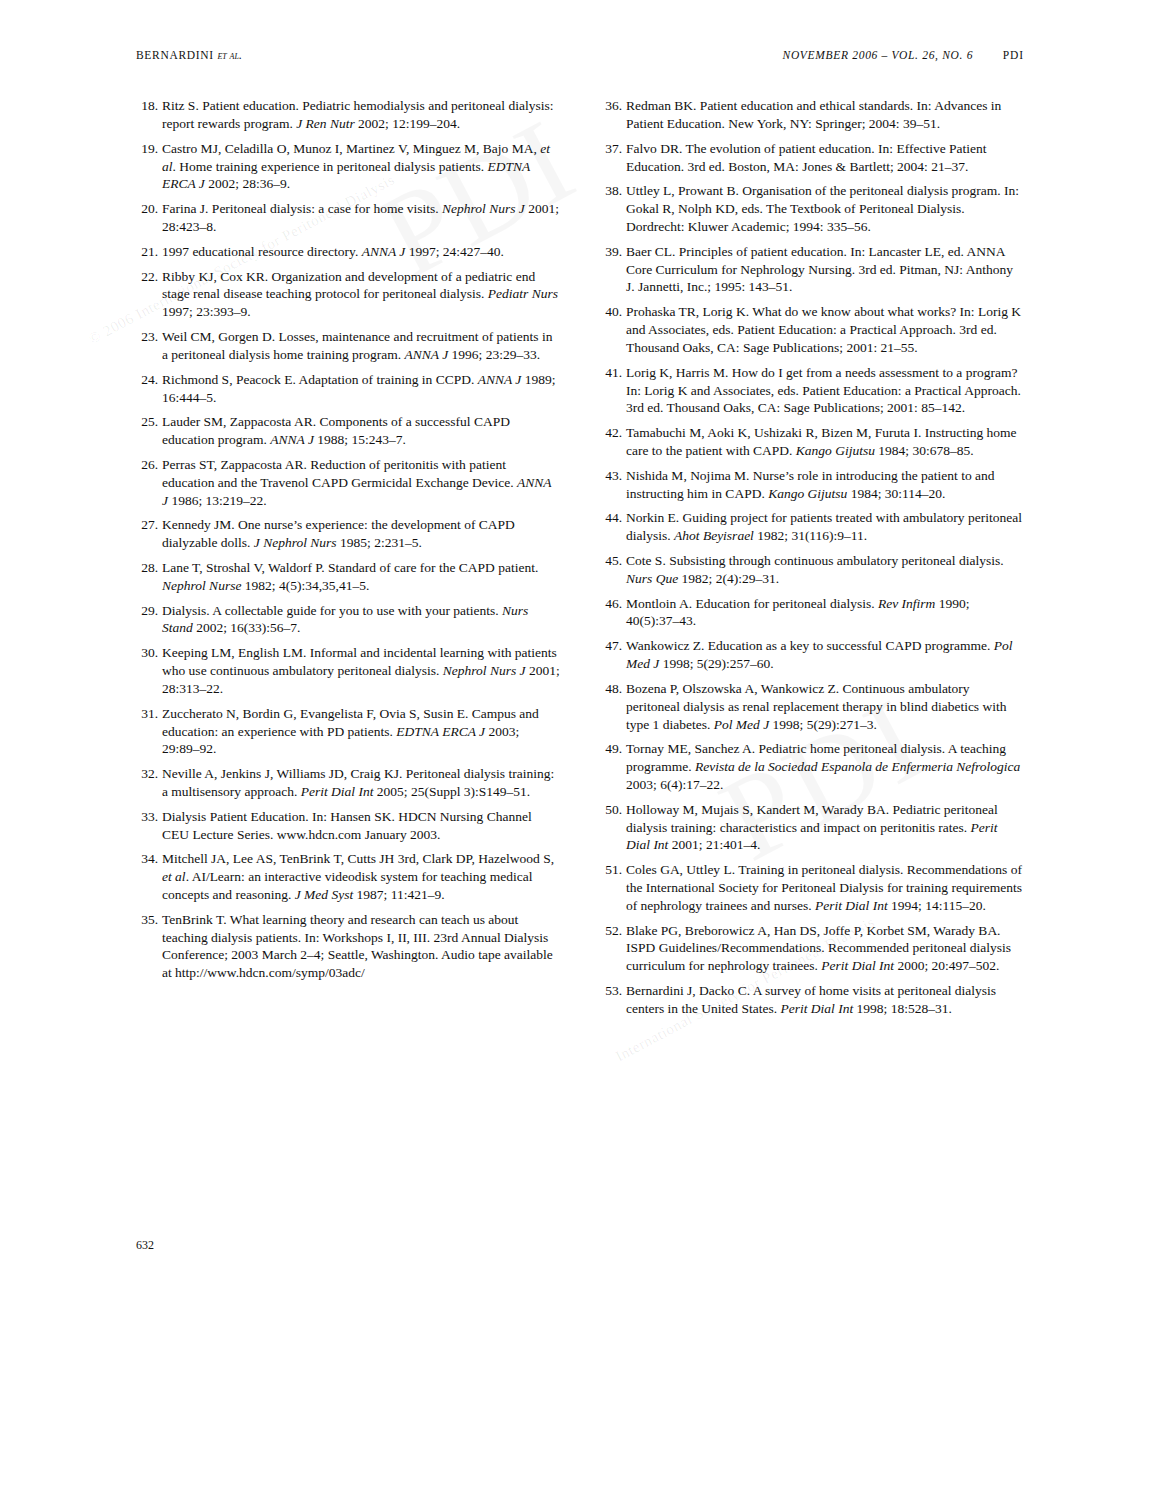© 2006 International Society for Peritoneal Dialysis PDI PDI International Society for Peritoneal Dialysis
Bernardini et al.
November 2006 – Vol. 26, No. 6 PDI
18 Ritz S. Patient education. Pediatric hemodialysis and peritoneal dialysis: report rewards program. J Ren Nutr 2002; 12:199–204.
19 Castro MJ, Celadilla O, Munoz I, Martinez V, Minguez M, Bajo MA, et al. Home training experience in peritoneal dialysis patients. EDTNA ERCA J 2002; 28:36–9.
20 Farina J. Peritoneal dialysis: a case for home visits. Nephrol Nurs J 2001; 28:423–8.
211997 educational resource directory. ANNA J 1997; 24:427–40.
22 Ribby KJ, Cox KR. Organization and development of a pediatric end stage renal disease teaching protocol for peritoneal dialysis. Pediatr Nurs 1997; 23:393–9.
23 Weil CM, Gorgen D. Losses, maintenance and recruitment of patients in a peritoneal dialysis home training program. ANNA J 1996; 23:29–33.
24 Richmond S, Peacock E. Adaptation of training in CCPD. ANNA J 1989; 16:444–5.
25 Lauder SM, Zappacosta AR. Components of a successful CAPD education program. ANNA J 1988; 15:243–7.
26 Perras ST, Zappacosta AR. Reduction of peritonitis with patient education and the Travenol CAPD Germicidal Exchange Device. ANNA J 1986; 13:219–22.
27 Kennedy JM. One nurse’s experience: the development of CAPD dialyzable dolls. J Nephrol Nurs 1985; 2:231–5.
28 Lane T, Stroshal V, Waldorf P. Standard of care for the CAPD patient. Nephrol Nurse 1982; 4(5):34,35,41–5.
29 Dialysis. A collectable guide for you to use with your patients. Nurs Stand 2002; 16(33):56–7.
30 Keeping LM, English LM. Informal and incidental learning with patients who use continuous ambulatory peritoneal dialysis. Nephrol Nurs J 2001; 28:313–22.
31 Zuccherato N, Bordin G, Evangelista F, Ovia S, Susin E. Campus and education: an experience with PD patients. EDTNA ERCA J 2003; 29:89–92.
32 Neville A, Jenkins J, Williams JD, Craig KJ. Peritoneal dialysis training: a multisensory approach. Perit Dial Int 2005; 25(Suppl 3):S149–51.
33 Dialysis Patient Education. In: Hansen SK. HDCN Nursing Channel CEU Lecture Series. www.hdcn.com January 2003.
34 Mitchell JA, Lee AS, TenBrink T, Cutts JH 3rd, Clark DP, Hazelwood S, et al. AI/Learn: an interactive videodisk system for teaching medical concepts and reasoning. J Med Syst 1987; 11:421–9.
35 TenBrink T. What learning theory and research can teach us about teaching dialysis patients. In: Workshops I, II, III. 23rd Annual Dialysis Conference; 2003 March 2–4; Seattle, Washington. Audio tape available at http://www.hdcn.com/symp/03adc/
36 Redman BK. Patient education and ethical standards. In: Advances in Patient Education. New York, NY: Springer; 2004: 39–51.
37 Falvo DR. The evolution of patient education. In: Effective Patient Education. 3rd ed. Boston, MA: Jones & Bartlett; 2004: 21–37.
38 Uttley L, Prowant B. Organisation of the peritoneal dialysis program. In: Gokal R, Nolph KD, eds. The Textbook of Peritoneal Dialysis. Dordrecht: Kluwer Academic; 1994: 335–56.
39 Baer CL. Principles of patient education. In: Lancaster LE, ed. ANNA Core Curriculum for Nephrology Nursing. 3rd ed. Pitman, NJ: Anthony J. Jannetti, Inc.; 1995: 143–51.
40 Prohaska TR, Lorig K. What do we know about what works? In: Lorig K and Associates, eds. Patient Education: a Practical Approach. 3rd ed. Thousand Oaks, CA: Sage Publications; 2001: 21–55.
41 Lorig K, Harris M. How do I get from a needs assessment to a program? In: Lorig K and Associates, eds. Patient Education: a Practical Approach. 3rd ed. Thousand Oaks, CA: Sage Publications; 2001: 85–142.
42 Tamabuchi M, Aoki K, Ushizaki R, Bizen M, Furuta I. Instructing home care to the patient with CAPD. Kango Gijutsu 1984; 30:678–85.
43 Nishida M, Nojima M. Nurse’s role in introducing the patient to and instructing him in CAPD. Kango Gijutsu 1984; 30:114–20.
44 Norkin E. Guiding project for patients treated with ambulatory peritoneal dialysis. Ahot Beyisrael 1982; 31(116):9–11.
45 Cote S. Subsisting through continuous ambulatory peritoneal dialysis. Nurs Que 1982; 2(4):29–31.
46 Montloin A. Education for peritoneal dialysis. Rev Infirm 1990; 40(5):37–43.
47 Wankowicz Z. Education as a key to successful CAPD programme. Pol Med J 1998; 5(29):257–60.
48 Bozena P, Olszowska A, Wankowicz Z. Continuous ambulatory peritoneal dialysis as renal replacement therapy in blind diabetics with type 1 diabetes. Pol Med J 1998; 5(29):271–3.
49 Tornay ME, Sanchez A. Pediatric home peritoneal dialysis. A teaching programme. Revista de la Sociedad Espanola de Enfermeria Nefrologica 2003; 6(4):17–22.
50 Holloway M, Mujais S, Kandert M, Warady BA. Pediatric peritoneal dialysis training: characteristics and impact on peritonitis rates. Perit Dial Int 2001; 21:401–4.
51 Coles GA, Uttley L. Training in peritoneal dialysis. Recommendations of the International Society for Peritoneal Dialysis for training requirements of nephrology trainees and nurses. Perit Dial Int 1994; 14:115–20.
52 Blake PG, Breborowicz A, Han DS, Joffe P, Korbet SM, Warady BA. ISPD Guidelines/Recommendations. Recommended peritoneal dialysis curriculum for nephrology trainees. Perit Dial Int 2000; 20:497–502.
53 Bernardini J, Dacko C. A survey of home visits at peritoneal dialysis centers in the United States. Perit Dial Int 1998; 18:528–31.
632